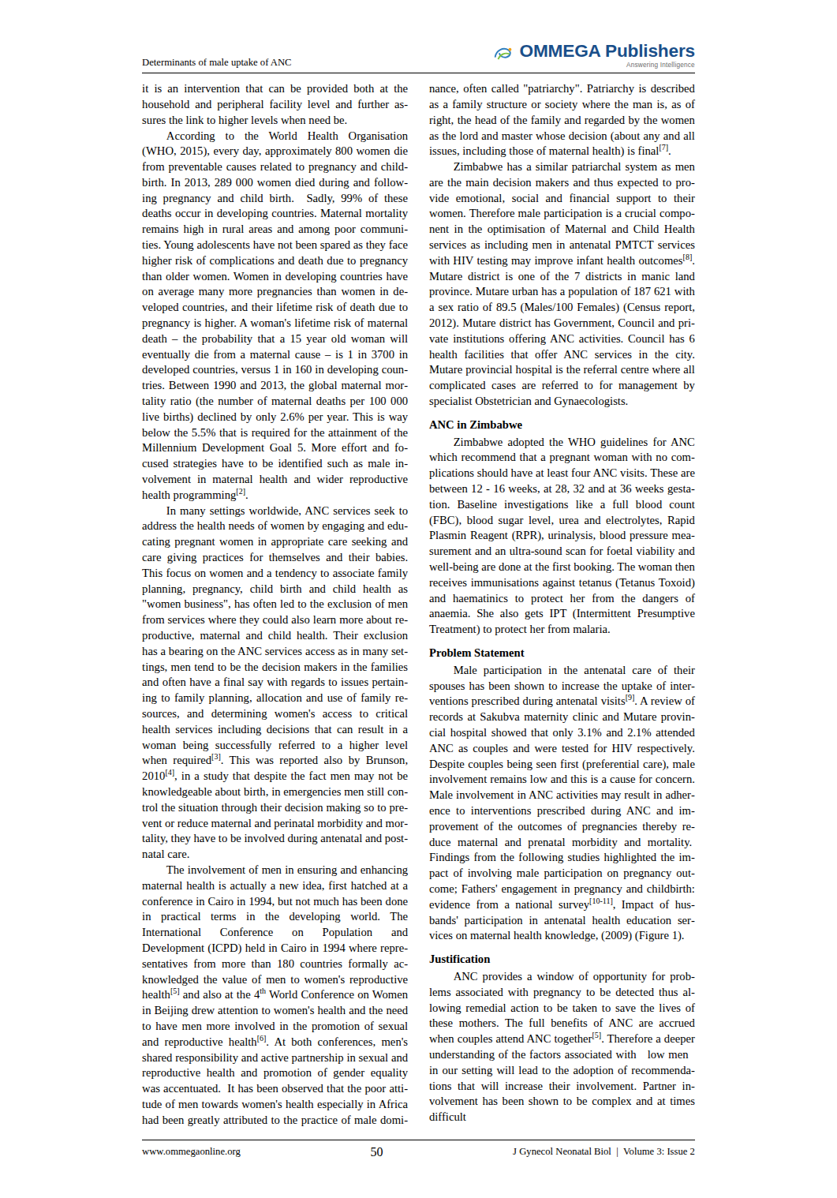Determinants of male uptake of ANC
OMMEGA Publishers
Answering Intelligence
it is an intervention that can be provided both at the household and peripheral facility level and further assures the link to higher levels when need be.
According to the World Health Organisation (WHO, 2015), every day, approximately 800 women die from preventable causes related to pregnancy and childbirth. In 2013, 289 000 women died during and following pregnancy and child birth. Sadly, 99% of these deaths occur in developing countries. Maternal mortality remains high in rural areas and among poor communities. Young adolescents have not been spared as they face higher risk of complications and death due to pregnancy than older women. Women in developing countries have on average many more pregnancies than women in developed countries, and their lifetime risk of death due to pregnancy is higher. A woman's lifetime risk of maternal death – the probability that a 15 year old woman will eventually die from a maternal cause – is 1 in 3700 in developed countries, versus 1 in 160 in developing countries. Between 1990 and 2013, the global maternal mortality ratio (the number of maternal deaths per 100 000 live births) declined by only 2.6% per year. This is way below the 5.5% that is required for the attainment of the Millennium Development Goal 5. More effort and focused strategies have to be identified such as male involvement in maternal health and wider reproductive health programming[2].
In many settings worldwide, ANC services seek to address the health needs of women by engaging and educating pregnant women in appropriate care seeking and care giving practices for themselves and their babies. This focus on women and a tendency to associate family planning, pregnancy, child birth and child health as "women business", has often led to the exclusion of men from services where they could also learn more about reproductive, maternal and child health. Their exclusion has a bearing on the ANC services access as in many settings, men tend to be the decision makers in the families and often have a final say with regards to issues pertaining to family planning, allocation and use of family resources, and determining women's access to critical health services including decisions that can result in a woman being successfully referred to a higher level when required[3]. This was reported also by Brunson, 2010[4], in a study that despite the fact men may not be knowledgeable about birth, in emergencies men still control the situation through their decision making so to prevent or reduce maternal and perinatal morbidity and mortality, they have to be involved during antenatal and postnatal care.
The involvement of men in ensuring and enhancing maternal health is actually a new idea, first hatched at a conference in Cairo in 1994, but not much has been done in practical terms in the developing world. The International Conference on Population and Development (ICPD) held in Cairo in 1994 where representatives from more than 180 countries formally acknowledged the value of men to women's reproductive health[5] and also at the 4th World Conference on Women in Beijing drew attention to women's health and the need to have men more involved in the promotion of sexual and reproductive health[6]. At both conferences, men's shared responsibility and active partnership in sexual and reproductive health and promotion of gender equality was accentuated. It has been observed that the poor attitude of men towards women's health especially in Africa had been greatly attributed to the practice of male dominance, often called "patriarchy". Patriarchy is described as a family structure or society where the man is, as of right, the head of the family and regarded by the women as the lord and master whose decision (about any and all issues, including those of maternal health) is final[7].
Zimbabwe has a similar patriarchal system as men are the main decision makers and thus expected to provide emotional, social and financial support to their women. Therefore male participation is a crucial component in the optimisation of Maternal and Child Health services as including men in antenatal PMTCT services with HIV testing may improve infant health outcomes[8]. Mutare district is one of the 7 districts in manic land province. Mutare urban has a population of 187 621 with a sex ratio of 89.5 (Males/100 Females) (Census report, 2012). Mutare district has Government, Council and private institutions offering ANC activities. Council has 6 health facilities that offer ANC services in the city. Mutare provincial hospital is the referral centre where all complicated cases are referred to for management by specialist Obstetrician and Gynaecologists.
ANC in Zimbabwe
Zimbabwe adopted the WHO guidelines for ANC which recommend that a pregnant woman with no complications should have at least four ANC visits. These are between 12 - 16 weeks, at 28, 32 and at 36 weeks gestation. Baseline investigations like a full blood count (FBC), blood sugar level, urea and electrolytes, Rapid Plasmin Reagent (RPR), urinalysis, blood pressure measurement and an ultra-sound scan for foetal viability and well-being are done at the first booking. The woman then receives immunisations against tetanus (Tetanus Toxoid) and haematinics to protect her from the dangers of anaemia. She also gets IPT (Intermittent Presumptive Treatment) to protect her from malaria.
Problem Statement
Male participation in the antenatal care of their spouses has been shown to increase the uptake of interventions prescribed during antenatal visits[9]. A review of records at Sakubva maternity clinic and Mutare provincial hospital showed that only 3.1% and 2.1% attended ANC as couples and were tested for HIV respectively. Despite couples being seen first (preferential care), male involvement remains low and this is a cause for concern. Male involvement in ANC activities may result in adherence to interventions prescribed during ANC and improvement of the outcomes of pregnancies thereby reduce maternal and prenatal morbidity and mortality. Findings from the following studies highlighted the impact of involving male participation on pregnancy outcome; Fathers' engagement in pregnancy and childbirth: evidence from a national survey[10-11], Impact of husbands' participation in antenatal health education services on maternal health knowledge, (2009) (Figure 1).
Justification
ANC provides a window of opportunity for problems associated with pregnancy to be detected thus allowing remedial action to be taken to save the lives of these mothers. The full benefits of ANC are accrued when couples attend ANC together[5]. Therefore a deeper understanding of the factors associated with low men in our setting will lead to the adoption of recommendations that will increase their involvement. Partner involvement has been shown to be complex and at times difficult
www.ommegaonline.org
50
J Gynecol Neonatal Biol | Volume 3: Issue 2